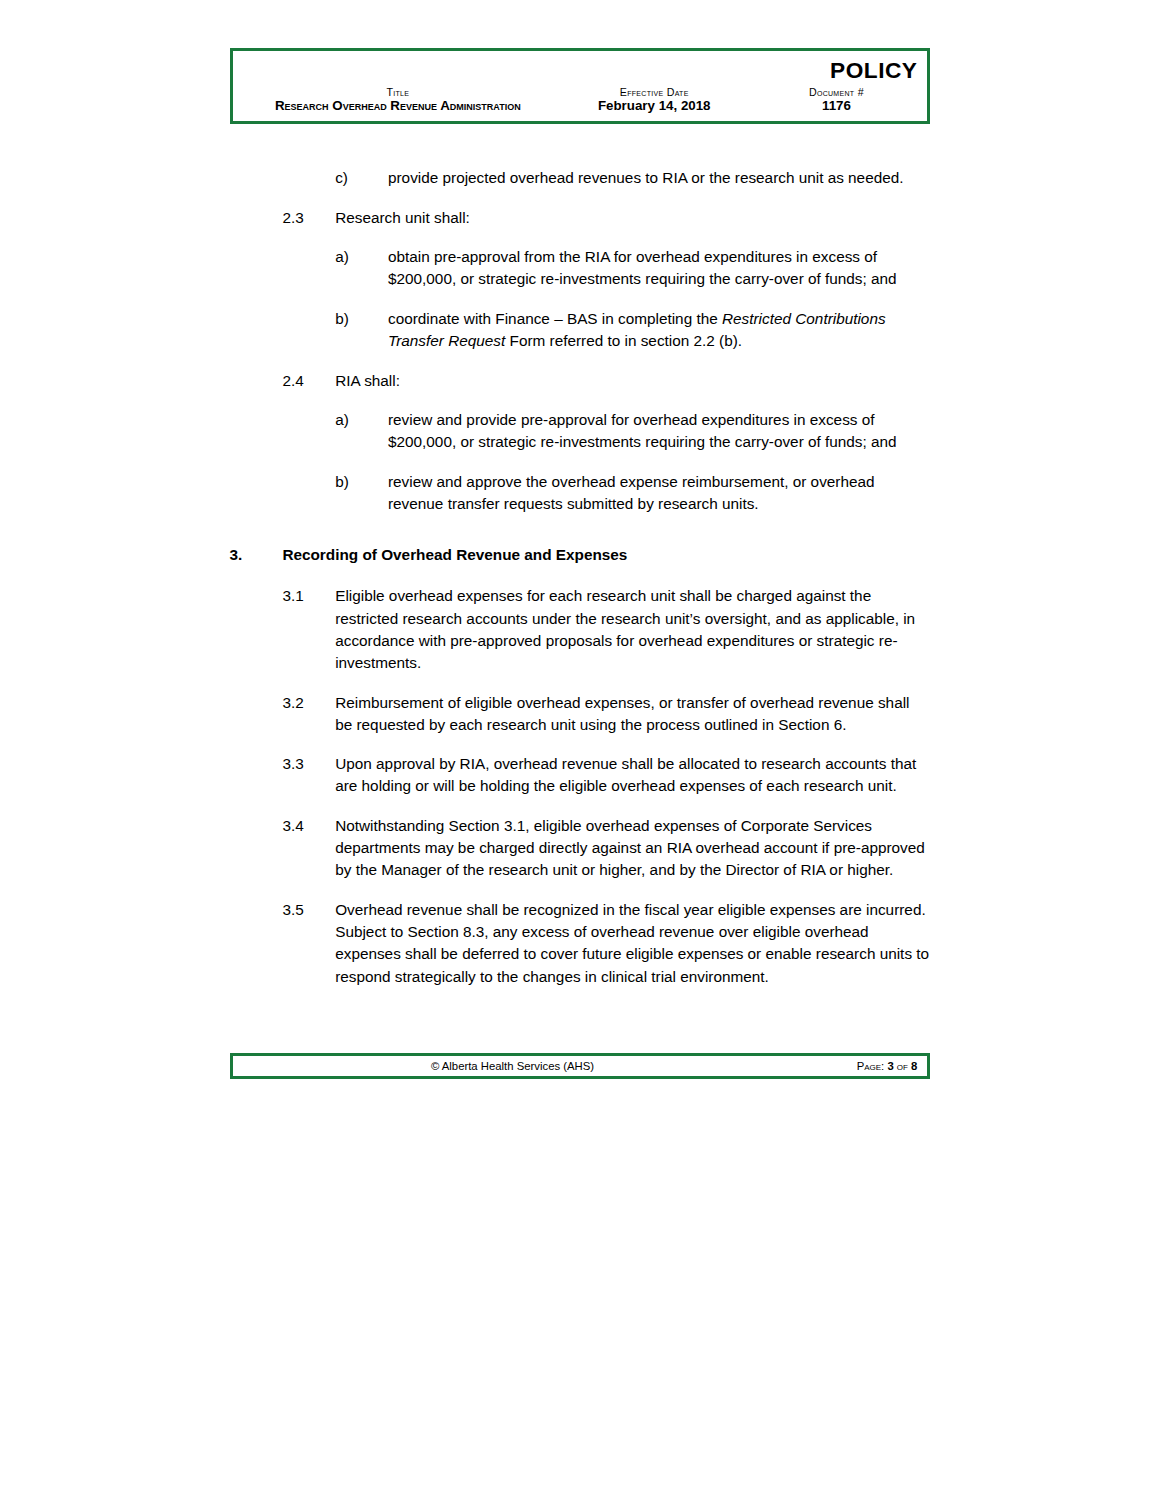POLICY
| Title | Effective Date | Document # |
| Research Overhead Revenue Administration | February 14, 2018 | 1176 |
c) provide projected overhead revenues to RIA or the research unit as needed.
2.3 Research unit shall:
a) obtain pre-approval from the RIA for overhead expenditures in excess of $200,000, or strategic re-investments requiring the carry-over of funds; and
b) coordinate with Finance – BAS in completing the Restricted Contributions Transfer Request Form referred to in section 2.2 (b).
2.4 RIA shall:
a) review and provide pre-approval for overhead expenditures in excess of $200,000, or strategic re-investments requiring the carry-over of funds; and
b) review and approve the overhead expense reimbursement, or overhead revenue transfer requests submitted by research units.
3. Recording of Overhead Revenue and Expenses
3.1 Eligible overhead expenses for each research unit shall be charged against the restricted research accounts under the research unit’s oversight, and as applicable, in accordance with pre-approved proposals for overhead expenditures or strategic re-investments.
3.2 Reimbursement of eligible overhead expenses, or transfer of overhead revenue shall be requested by each research unit using the process outlined in Section 6.
3.3 Upon approval by RIA, overhead revenue shall be allocated to research accounts that are holding or will be holding the eligible overhead expenses of each research unit.
3.4 Notwithstanding Section 3.1, eligible overhead expenses of Corporate Services departments may be charged directly against an RIA overhead account if pre-approved by the Manager of the research unit or higher, and by the Director of RIA or higher.
3.5 Overhead revenue shall be recognized in the fiscal year eligible expenses are incurred. Subject to Section 8.3, any excess of overhead revenue over eligible overhead expenses shall be deferred to cover future eligible expenses or enable research units to respond strategically to the changes in clinical trial environment.
| © Alberta Health Services (AHS) | Page: 3 of 8 |